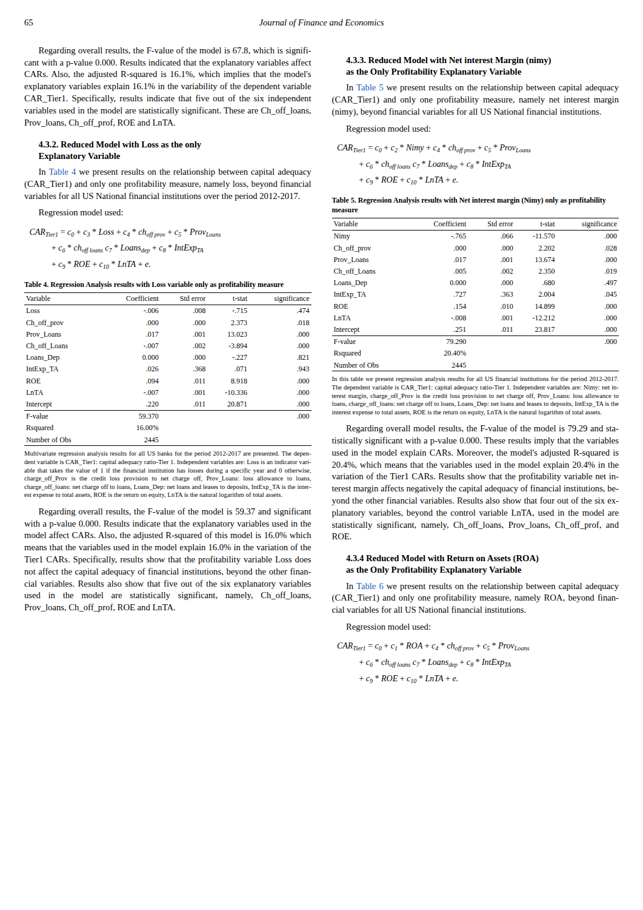65
Journal of Finance and Economics
Regarding overall results, the F-value of the model is 67.8, which is significant with a p-value 0.000. Results indicated that the explanatory variables affect CARs. Also, the adjusted R-squared is 16.1%, which implies that the model's explanatory variables explain 16.1% in the variability of the dependent variable CAR_Tier1. Specifically, results indicate that five out of the six independent variables used in the model are statistically significant. These are Ch_off_loans, Prov_loans, Ch_off_prof, ROE and LnTA.
4.3.2. Reduced Model with Loss as the onlyExplanatory Variable
In Table 4 we present results on the relationship between capital adequacy (CAR_Tier1) and only one profitability measure, namely loss, beyond financial variables for all US National financial institutions over the period 2012-2017.
Regression model used:
CARTier1 = c0 + c3 * Loss + c4 * choff prov + c5 * ProvLoans
+ c6 * choff loans c7 * Loansdep + c8 * IntExpTA
+ c9 * ROE + c10 * LnTA + e.
Table 4. Regression Analysis results with Loss variable only as profitability measure
| Variable | Coefficient | Std error | t-stat | significance |
| --- | --- | --- | --- | --- |
| Loss | -.006 | .008 | -.715 | .474 |
| Ch_off_prov | .000 | .000 | 2.373 | .018 |
| Prov_Loans | .017 | .001 | 13.023 | .000 |
| Ch_off_Loans | -.007 | .002 | -3.894 | .000 |
| Loans_Dep | 0.000 | .000 | -.227 | .821 |
| IntExp_TA | .026 | .368 | .071 | .943 |
| ROE | .094 | .011 | 8.918 | .000 |
| LnTA | -.007 | .001 | -10.336 | .000 |
| Intercept | .220 | .011 | 20.871 | .000 |
| F-value | 59.370 | | | .000 |
| Rsquared | 16.00% | | | |
| Number of Obs | 2445 | | | |
Multivariate regression analysis results for all US banks for the period 2012-2017 are presented. The dependent variable is CAR_Tier1: capital adequacy ratio-Tier 1. Independent variables are: Loss is an indicator variable that takes the value of 1 if the financial institution has losses during a specific year and 0 otherwise, charge_off_Prov is the credit loss provision to net charge off, Prov_Loans: loss allowance to loans, charge_off_loans: net charge off to loans, Loans_Dep: net loans and leases to deposits, IntExp_TA is the interest expense to total assets, ROE is the return on equity, LnTA is the natural logarithm of total assets.
Regarding overall results, the F-value of the model is 59.37 and significant with a p-value 0.000. Results indicate that the explanatory variables used in the model affect CARs. Also, the adjusted R-squared of this model is 16.0% which means that the variables used in the model explain 16.0% in the variation of the Tier1 CARs. Specifically, results show that the profitability variable Loss does not affect the capital adequacy of financial institutions, beyond the other financial variables. Results also show that five out of the six explanatory variables used in the model are statistically significant, namely, Ch_off_loans, Prov_loans, Ch_off_prof, ROE and LnTA.
4.3.3. Reduced Model with Net interest Margin (nimy)as the Only Profitability Explanatory Variable
In Table 5 we present results on the relationship between capital adequacy (CAR_Tier1) and only one profitability measure, namely net interest margin (nimy), beyond financial variables for all US National financial institutions.
Regression model used:
CARTier1 = c0 + c2 * Nimy + c4 * choff prov + c5 * ProvLoans
+ c6 * choff loans c7 * Loansdep + c8 * IntExpTA
+ c9 * ROE + c10 * LnTA + e.
Table 5. Regression Analysis results with Net interest margin (Nimy) only as profitability measure
| Variable | Coefficient | Std error | t-stat | significance |
| --- | --- | --- | --- | --- |
| Nimy | -.765 | .066 | -11.570 | .000 |
| Ch_off_prov | .000 | .000 | 2.202 | .028 |
| Prov_Loans | .017 | .001 | 13.674 | .000 |
| Ch_off_Loans | .005 | .002 | 2.350 | .019 |
| Loans_Dep | 0.000 | .000 | .680 | .497 |
| IntExp_TA | .727 | .363 | 2.004 | .045 |
| ROE | .154 | .010 | 14.899 | .000 |
| LnTA | -.008 | .001 | -12.212 | .000 |
| Intercept | .251 | .011 | 23.817 | .000 |
| F-value | 79.290 | | | .000 |
| Rsquared | 20.40% | | | |
| Number of Obs | 2445 | | | |
In this table we present regression analysis results for all US financial institutions for the period 2012-2017. The dependent variable is CAR_Tier1: capital adequacy ratio-Tier 1. Independent variables are: Nimy: net interest margin, charge_off_Prov is the credit loss provision to net charge off, Prov_Loans: loss allowance to loans, charge_off_loans: net charge off to loans, Loans_Dep: net loans and leases to deposits, IntExp_TA is the interest expense to total assets, ROE is the return on equity, LnTA is the natural logarithm of total assets.
Regarding overall model results, the F-value of the model is 79.29 and statistically significant with a p-value 0.000. These results imply that the variables used in the model explain CARs. Moreover, the model's adjusted R-squared is 20.4%, which means that the variables used in the model explain 20.4% in the variation of the Tier1 CARs. Results show that the profitability variable net interest margin affects negatively the capital adequacy of financial institutions, beyond the other financial variables. Results also show that four out of the six explanatory variables, beyond the control variable LnTA, used in the model are statistically significant, namely, Ch_off_loans, Prov_loans, Ch_off_prof, and ROE.
4.3.4 Reduced Model with Return on Assets (ROA)as the Only Profitability Explanatory Variable
In Table 6 we present results on the relationship between capital adequacy (CAR_Tier1) and only one profitability measure, namely ROA, beyond financial variables for all US National financial institutions.
Regression model used:
CARTier1 = c0 + c1 * ROA + c4 * choff prov + c5 * ProvLoans
+ c6 * choff loans c7 * Loansdep + c8 * IntExpTA
+ c9 * ROE + c10 * LnTA + e.